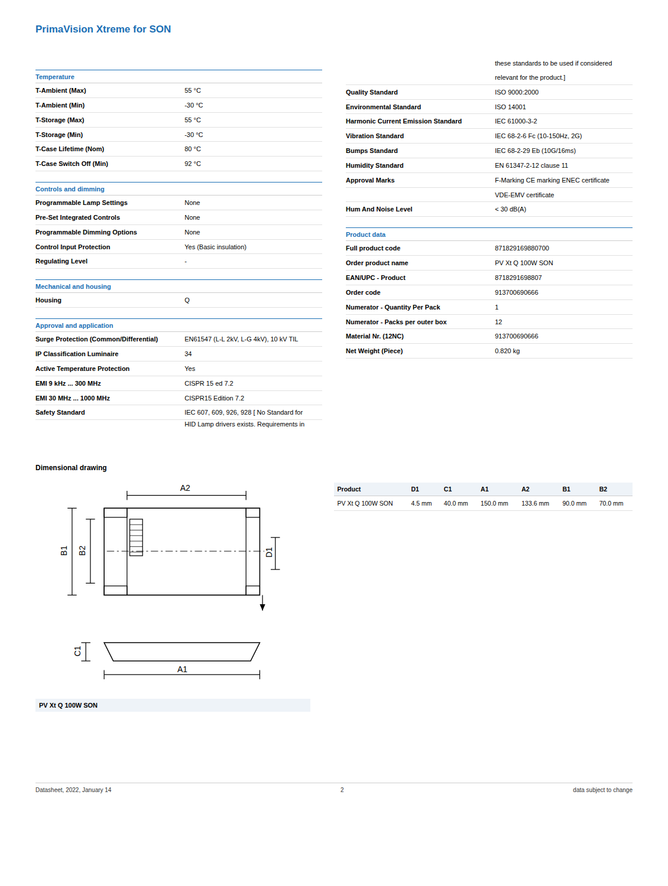PrimaVision Xtreme for SON
Temperature
| T-Ambient (Max) | 55 °C |
| T-Ambient (Min) | -30 °C |
| T-Storage (Max) | 55 °C |
| T-Storage (Min) | -30 °C |
| T-Case Lifetime (Nom) | 80 °C |
| T-Case Switch Off (Min) | 92 °C |
Controls and dimming
| Programmable Lamp Settings | None |
| Pre-Set Integrated Controls | None |
| Programmable Dimming Options | None |
| Control Input Protection | Yes (Basic insulation) |
| Regulating Level | - |
Mechanical and housing
| Housing | Q |
Approval and application
| Surge Protection (Common/Differential) | EN61547 (L-L 2kV, L-G 4kV), 10 kV TIL |
| IP Classification Luminaire | 34 |
| Active Temperature Protection | Yes |
| EMI 9 kHz ... 300 MHz | CISPR 15 ed 7.2 |
| EMI 30 MHz ... 1000 MHz | CISPR15 Edition 7.2 |
| Safety Standard | IEC 607, 609, 926, 928 [ No Standard for |
| | HID Lamp drivers exists. Requirements in |
| | these standards to be used if considered |
| | relevant for the product.] |
| Quality Standard | ISO 9000:2000 |
| Environmental Standard | ISO 14001 |
| Harmonic Current Emission Standard | IEC 61000-3-2 |
| Vibration Standard | IEC 68-2-6 Fc (10-150Hz, 2G) |
| Bumps Standard | IEC 68-2-29 Eb (10G/16ms) |
| Humidity Standard | EN 61347-2-12 clause 11 |
| Approval Marks | F-Marking CE marking ENEC certificate |
| | VDE-EMV certificate |
| Hum And Noise Level | < 30 dB(A) |
Product data
| Full product code | 871829169880700 |
| Order product name | PV Xt Q 100W SON |
| EAN/UPC - Product | 8718291698807 |
| Order code | 913700690666 |
| Numerator - Quantity Per Pack | 1 |
| Numerator - Packs per outer box | 12 |
| Material Nr. (12NC) | 913700690666 |
| Net Weight (Piece) | 0.820 kg |
Dimensional drawing
A2 B1 B2 D1 C1 A1
PV Xt Q 100W SON
| Product | D1 | C1 | A1 | A2 | B1 | B2 |
| --- | --- | --- | --- | --- | --- | --- |
| PV Xt Q 100W SON | 4.5 mm | 40.0 mm | 150.0 mm | 133.6 mm | 90.0 mm | 70.0 mm |
Datasheet, 2022, January 14
2
data subject to change